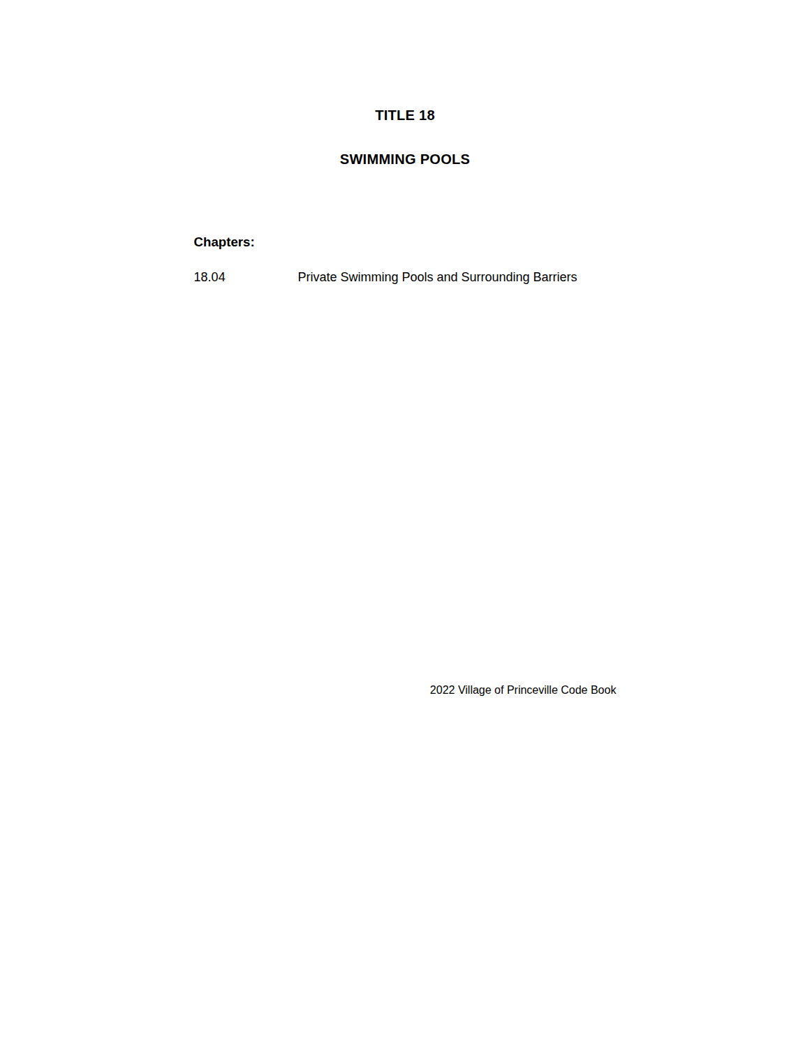TITLE 18 SWIMMING POOLS
Chapters:
| 18.04 | Private Swimming Pools and Surrounding Barriers |
2022 Village of Princeville Code Book